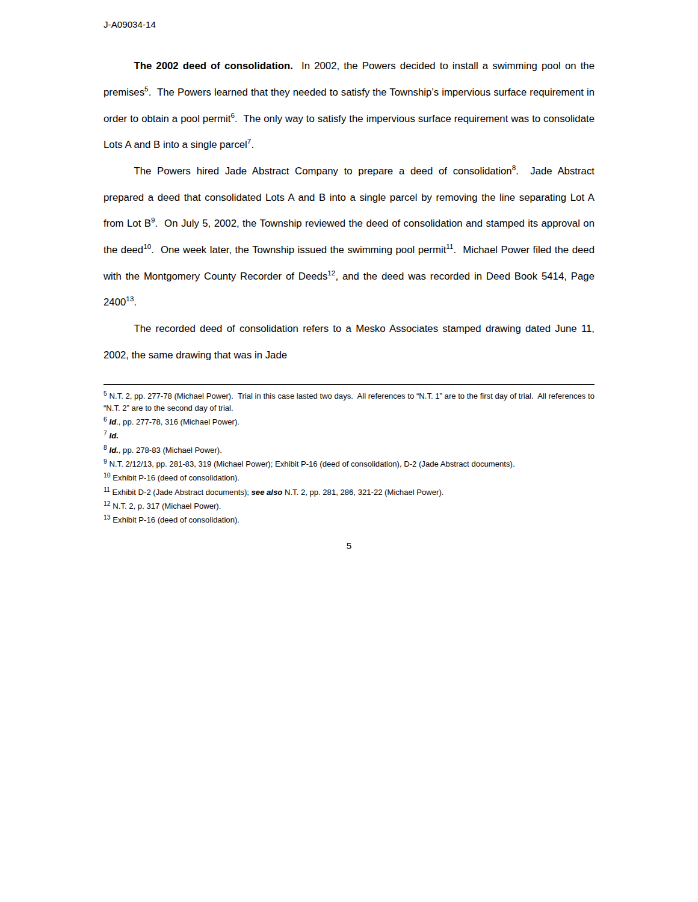J-A09034-14
The 2002 deed of consolidation. In 2002, the Powers decided to install a swimming pool on the premises5. The Powers learned that they needed to satisfy the Township’s impervious surface requirement in order to obtain a pool permit6. The only way to satisfy the impervious surface requirement was to consolidate Lots A and B into a single parcel7.
The Powers hired Jade Abstract Company to prepare a deed of consolidation8. Jade Abstract prepared a deed that consolidated Lots A and B into a single parcel by removing the line separating Lot A from Lot B9. On July 5, 2002, the Township reviewed the deed of consolidation and stamped its approval on the deed10. One week later, the Township issued the swimming pool permit11. Michael Power filed the deed with the Montgomery County Recorder of Deeds12, and the deed was recorded in Deed Book 5414, Page 240013.
The recorded deed of consolidation refers to a Mesko Associates stamped drawing dated June 11, 2002, the same drawing that was in Jade
5 N.T. 2, pp. 277-78 (Michael Power). Trial in this case lasted two days. All references to “N.T. 1” are to the first day of trial. All references to “N.T. 2” are to the second day of trial.
6 Id., pp. 277-78, 316 (Michael Power).
7 Id.
8 Id., pp. 278-83 (Michael Power).
9 N.T. 2/12/13, pp. 281-83, 319 (Michael Power); Exhibit P-16 (deed of consolidation), D-2 (Jade Abstract documents).
10 Exhibit P-16 (deed of consolidation).
11 Exhibit D-2 (Jade Abstract documents); see also N.T. 2, pp. 281, 286, 321-22 (Michael Power).
12 N.T. 2, p. 317 (Michael Power).
13 Exhibit P-16 (deed of consolidation).
5